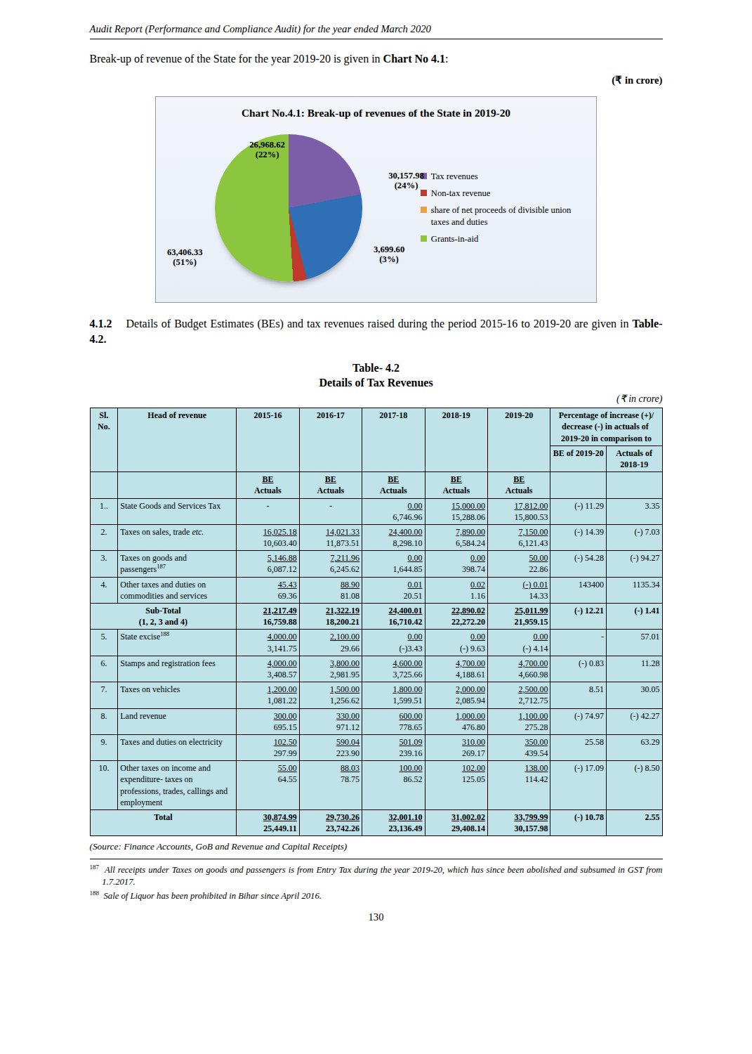Audit Report (Performance and Compliance Audit) for the year ended March 2020
Break-up of revenue of the State for the year 2019-20 is given in Chart No 4.1:
(₹ in crore)
Chart No.4.1: Break-up of revenues of the State in 2019-20
26,968.62
(22%)
30,157.98
(24%)
3,699.60
(3%)
63,406.33
(51%)
Tax revenues
Non-tax revenue
share of net proceeds of divisible union taxes and duties
Grants-in-aid
4.1.2 Details of Budget Estimates (BEs) and tax revenues raised during the period 2015-16 to 2019-20 are given in Table-4.2.
Table- 4.2 Details of Tax Revenues
(₹ in crore)
| Sl. No. | Head of revenue | 2015-16 | 2016-17 | 2017-18 | 2018-19 | 2019-20 | Percentage of increase (+)/ decrease (-) in actuals of 2019-20 in comparison to |
| --- | --- | --- | --- | --- | --- | --- | --- |
| BE of 2019-20 | Actuals of 2018-19 |
| | | BE Actuals | BE Actuals | BE Actuals | BE Actuals | BE Actuals | | |
| 1.. | State Goods and Services Tax | - | - | 0.00 6,746.96 | 15,000.00 15,288.06 | 17,812.00 15,800.53 | (-) 11.29 | 3.35 |
| 2. | Taxes on sales, trade etc. | 16,025.18 10,603.40 | 14,021.33 11,873.51 | 24,400.00 8,298.10 | 7,890.00 6,584.24 | 7,150.00 6,121.43 | (-) 14.39 | (-) 7.03 |
| 3. | Taxes on goods and passengers 187 | 5,146.88 6,087.12 | 7,211.96 6,245.62 | 0.00 1,644.85 | 0.00 398.74 | 50.00 22.86 | (-) 54.28 | (-) 94.27 |
| 4. | Other taxes and duties on commodities and services | 45.43 69.36 | 88.90 81.08 | 0.01 20.51 | 0.02 1.16 | (-) 0.01 14.33 | 143400 | 1135.34 |
| Sub-Total (1, 2, 3 and 4) | 21,217.49 16,759.88 | 21,322.19 18,200.21 | 24,400.01 16,710.42 | 22,890.02 22,272.20 | 25,011.99 21,959.15 | (-) 12.21 | (-) 1.41 |
| 5. | State excise 188 | 4,000.00 3,141.75 | 2,100.00 29.66 | 0.00 (-)3.43 | 0.00 (-) 9.63 | 0.00 (-) 4.14 | - | 57.01 |
| 6. | Stamps and registration fees | 4,000.00 3,408.57 | 3,800.00 2,981.95 | 4,600.00 3,725.66 | 4,700.00 4,188.61 | 4,700.00 4,660.98 | (-) 0.83 | 11.28 |
| 7. | Taxes on vehicles | 1,200.00 1,081.22 | 1,500.00 1,256.62 | 1,800.00 1,599.51 | 2,000.00 2,085.94 | 2,500.00 2,712.75 | 8.51 | 30.05 |
| 8. | Land revenue | 300.00 695.15 | 330.00 971.12 | 600.00 778.65 | 1,000.00 476.80 | 1,100.00 275.28 | (-) 74.97 | (-) 42.27 |
| 9. | Taxes and duties on electricity | 102.50 297.99 | 590.04 223.90 | 501.09 239.16 | 310.00 269.17 | 350.00 439.54 | 25.58 | 63.29 |
| 10. | Other taxes on income and expenditure- taxes on professions, trades, callings and employment | 55.00 64.55 | 88.03 78.75 | 100.00 86.52 | 102.00 125.05 | 138.00 114.42 | (-) 17.09 | (-) 8.50 |
| Total | 30,874.99 25,449.11 | 29,730.26 23,742.26 | 32,001.10 23,136.49 | 31,002.02 29,408.14 | 33,799.99 30,157.98 | (-) 10.78 | 2.55 |
(Source: Finance Accounts, GoB and Revenue and Capital Receipts)
187 All receipts under Taxes on goods and passengers is from Entry Tax during the year 2019-20, which has since been abolished and subsumed in GST from 1.7.2017.
188 Sale of Liquor has been prohibited in Bihar since April 2016.
130